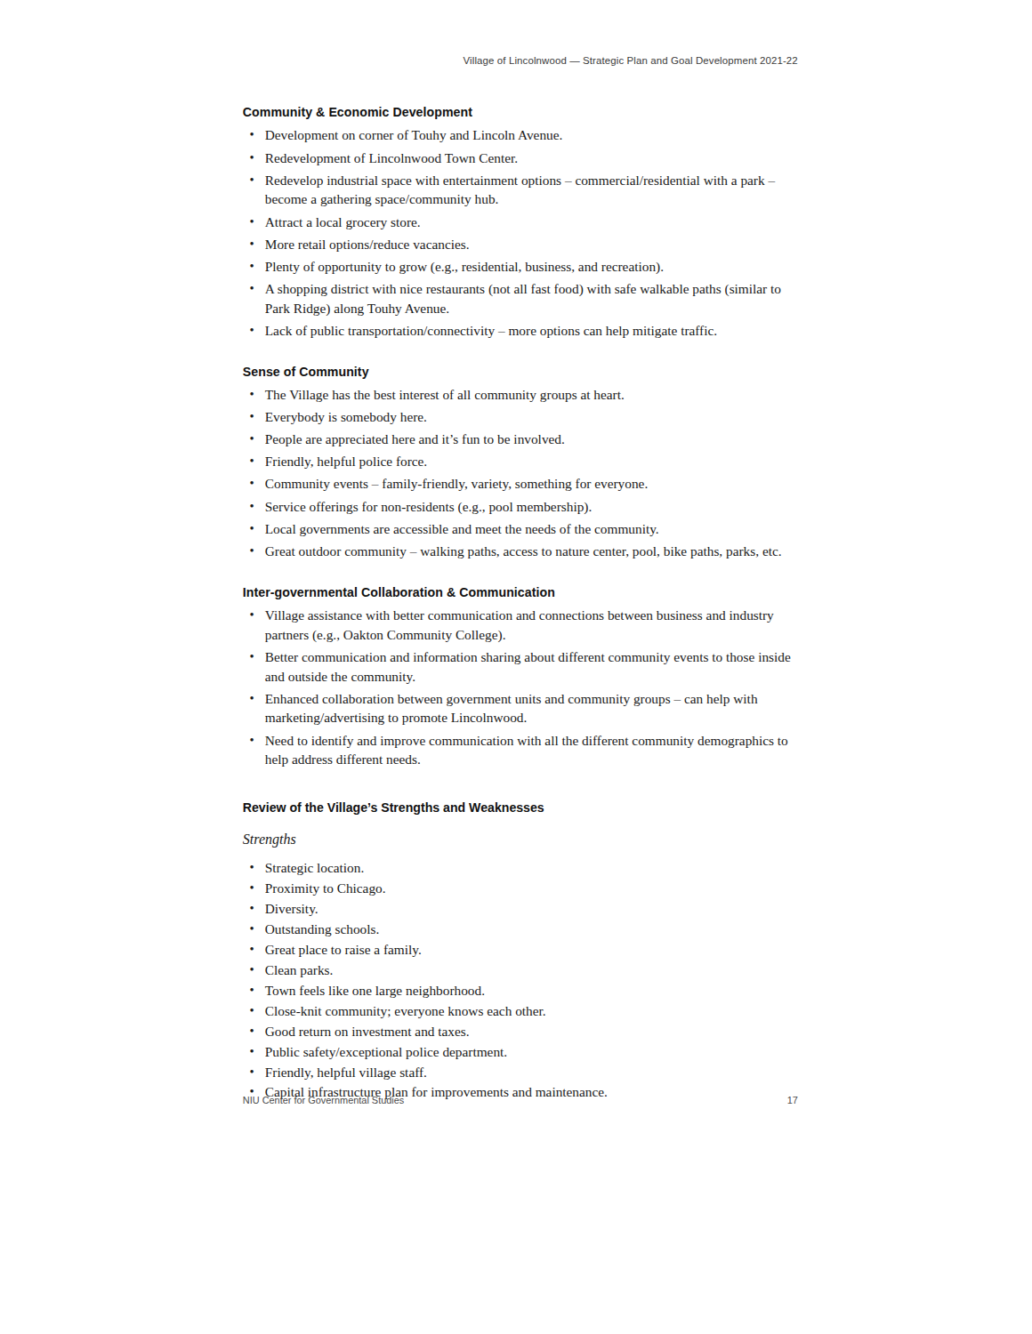Village of Lincolnwood — Strategic Plan and Goal Development 2021-22
Community & Economic Development
Development on corner of Touhy and Lincoln Avenue.
Redevelopment of Lincolnwood Town Center.
Redevelop industrial space with entertainment options – commercial/residential with a park – become a gathering space/community hub.
Attract a local grocery store.
More retail options/reduce vacancies.
Plenty of opportunity to grow (e.g., residential, business, and recreation).
A shopping district with nice restaurants (not all fast food) with safe walkable paths (similar to Park Ridge) along Touhy Avenue.
Lack of public transportation/connectivity – more options can help mitigate traffic.
Sense of Community
The Village has the best interest of all community groups at heart.
Everybody is somebody here.
People are appreciated here and it’s fun to be involved.
Friendly, helpful police force.
Community events – family-friendly, variety, something for everyone.
Service offerings for non-residents (e.g., pool membership).
Local governments are accessible and meet the needs of the community.
Great outdoor community – walking paths, access to nature center, pool, bike paths, parks, etc.
Inter-governmental Collaboration & Communication
Village assistance with better communication and connections between business and industry partners (e.g., Oakton Community College).
Better communication and information sharing about different community events to those inside and outside the community.
Enhanced collaboration between government units and community groups – can help with marketing/advertising to promote Lincolnwood.
Need to identify and improve communication with all the different community demographics to help address different needs.
Review of the Village’s Strengths and Weaknesses
Strengths
Strategic location.
Proximity to Chicago.
Diversity.
Outstanding schools.
Great place to raise a family.
Clean parks.
Town feels like one large neighborhood.
Close-knit community; everyone knows each other.
Good return on investment and taxes.
Public safety/exceptional police department.
Friendly, helpful village staff.
Capital infrastructure plan for improvements and maintenance.
NIU Center for Governmental Studies 17